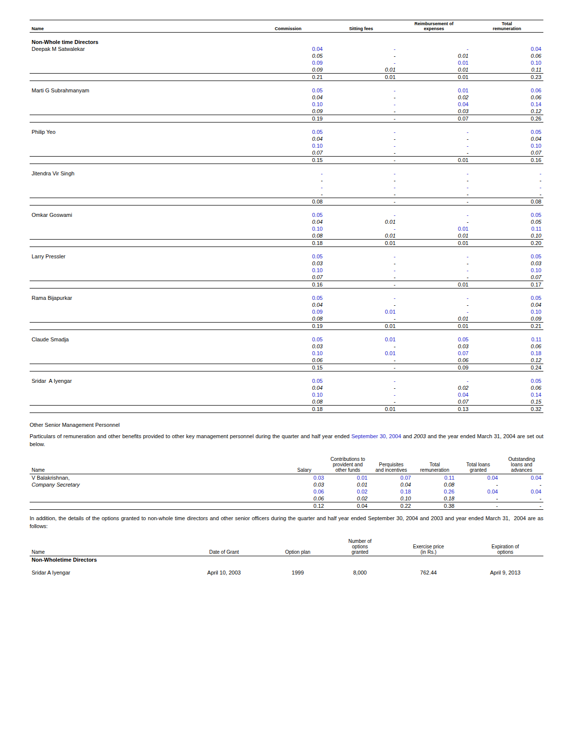| Name | Commission | Sitting fees | Reimbursement of expenses | Total remuneration |
| --- | --- | --- | --- | --- |
| Non-Whole time Directors | | | | |
| Deepak M Satwalekar | 0.04 | - | - | 0.04 |
| | 0.05 | - | 0.01 | 0.06 |
| | 0.09 | - | 0.01 | 0.10 |
| | 0.09 | 0.01 | 0.01 | 0.11 |
| | 0.21 | 0.01 | 0.01 | 0.23 |
| Marti G Subrahmanyam | 0.05 | - | 0.01 | 0.06 |
| | 0.04 | - | 0.02 | 0.06 |
| | 0.10 | - | 0.04 | 0.14 |
| | 0.09 | - | 0.03 | 0.12 |
| | 0.19 | - | 0.07 | 0.26 |
| Philip Yeo | 0.05 | - | - | 0.05 |
| | 0.04 | - | - | 0.04 |
| | 0.10 | - | - | 0.10 |
| | 0.07 | - | - | 0.07 |
| | 0.15 | - | 0.01 | 0.16 |
| Jitendra Vir Singh | - | - | - | - |
| | - | - | - | - |
| | - | - | - | - |
| | - | - | - | - |
| | 0.08 | - | - | 0.08 |
| Omkar Goswami | 0.05 | - | - | 0.05 |
| | 0.04 | 0.01 | - | 0.05 |
| | 0.10 | - | 0.01 | 0.11 |
| | 0.08 | 0.01 | 0.01 | 0.10 |
| | 0.18 | 0.01 | 0.01 | 0.20 |
| Larry Pressler | 0.05 | - | - | 0.05 |
| | 0.03 | - | - | 0.03 |
| | 0.10 | - | - | 0.10 |
| | 0.07 | - | - | 0.07 |
| | 0.16 | - | 0.01 | 0.17 |
| Rama Bijapurkar | 0.05 | - | - | 0.05 |
| | 0.04 | - | - | 0.04 |
| | 0.09 | 0.01 | - | 0.10 |
| | 0.08 | - | 0.01 | 0.09 |
| | 0.19 | 0.01 | 0.01 | 0.21 |
| Claude Smadja | 0.05 | 0.01 | 0.05 | 0.11 |
| | 0.03 | - | 0.03 | 0.06 |
| | 0.10 | 0.01 | 0.07 | 0.18 |
| | 0.06 | - | 0.06 | 0.12 |
| | 0.15 | - | 0.09 | 0.24 |
| Sridar A Iyengar | 0.05 | - | - | 0.05 |
| | 0.04 | - | 0.02 | 0.06 |
| | 0.10 | - | 0.04 | 0.14 |
| | 0.08 | - | 0.07 | 0.15 |
| | 0.18 | 0.01 | 0.13 | 0.32 |
Other Senior Management Personnel
Particulars of remuneration and other benefits provided to other key management personnel during the quarter and half year ended September 30, 2004 and 2003 and the year ended March 31, 2004 are set out below.
| Name | Salary | Contributions to provident and other funds | Perquisites and incentives | Total remuneration | Total loans granted | Outstanding loans and advances |
| --- | --- | --- | --- | --- | --- | --- |
| V Balakrishnan, | 0.03 | 0.01 | 0.07 | 0.11 | 0.04 | 0.04 |
| Company Secretary | 0.03 | 0.01 | 0.04 | 0.08 | - | - |
| | 0.06 | 0.02 | 0.18 | 0.26 | 0.04 | 0.04 |
| | 0.06 | 0.02 | 0.10 | 0.18 | - | - |
| | 0.12 | 0.04 | 0.22 | 0.38 | - | - |
In addition, the details of the options granted to non-whole time directors and other senior officers during the quarter and half year ended September 30, 2004 and 2003 and year ended March 31, 2004 are as follows:
| Name | Date of Grant | Option plan | Number of options granted | Exercise price (in Rs.) | Expiration of options |
| --- | --- | --- | --- | --- | --- |
| Non-Wholetime Directors | | | | | |
| Sridar A Iyengar | April 10, 2003 | 1999 | 8,000 | 762.44 | April 9, 2013 |